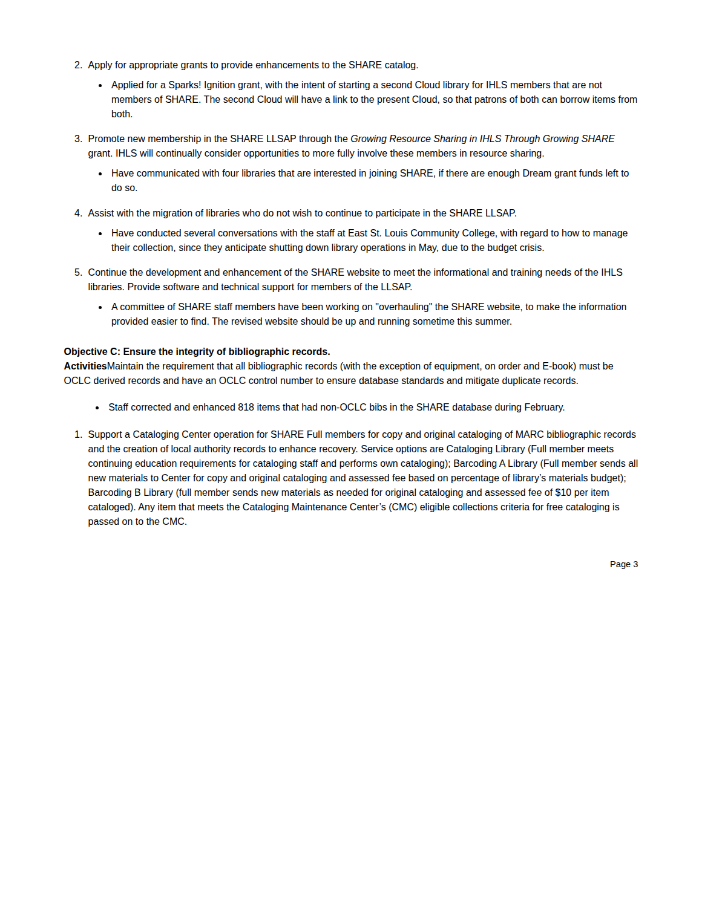Apply for appropriate grants to provide enhancements to the SHARE catalog.
Applied for a Sparks! Ignition grant, with the intent of starting a second Cloud library for IHLS members that are not members of SHARE. The second Cloud will have a link to the present Cloud, so that patrons of both can borrow items from both.
Promote new membership in the SHARE LLSAP through the Growing Resource Sharing in IHLS Through Growing SHARE grant. IHLS will continually consider opportunities to more fully involve these members in resource sharing.
Have communicated with four libraries that are interested in joining SHARE, if there are enough Dream grant funds left to do so.
Assist with the migration of libraries who do not wish to continue to participate in the SHARE LLSAP.
Have conducted several conversations with the staff at East St. Louis Community College, with regard to how to manage their collection, since they anticipate shutting down library operations in May, due to the budget crisis.
Continue the development and enhancement of the SHARE website to meet the informational and training needs of the IHLS libraries. Provide software and technical support for members of the LLSAP.
A committee of SHARE staff members have been working on "overhauling" the SHARE website, to make the information provided easier to find. The revised website should be up and running sometime this summer.
Objective C: Ensure the integrity of bibliographic records.
Activities Maintain the requirement that all bibliographic records (with the exception of equipment, on order and E-book) must be OCLC derived records and have an OCLC control number to ensure database standards and mitigate duplicate records.
Staff corrected and enhanced 818 items that had non-OCLC bibs in the SHARE database during February.
Support a Cataloging Center operation for SHARE Full members for copy and original cataloging of MARC bibliographic records and the creation of local authority records to enhance recovery. Service options are Cataloging Library (Full member meets continuing education requirements for cataloging staff and performs own cataloging); Barcoding A Library (Full member sends all new materials to Center for copy and original cataloging and assessed fee based on percentage of library’s materials budget); Barcoding B Library (full member sends new materials as needed for original cataloging and assessed fee of $10 per item cataloged). Any item that meets the Cataloging Maintenance Center’s (CMC) eligible collections criteria for free cataloging is passed on to the CMC.
Page 3